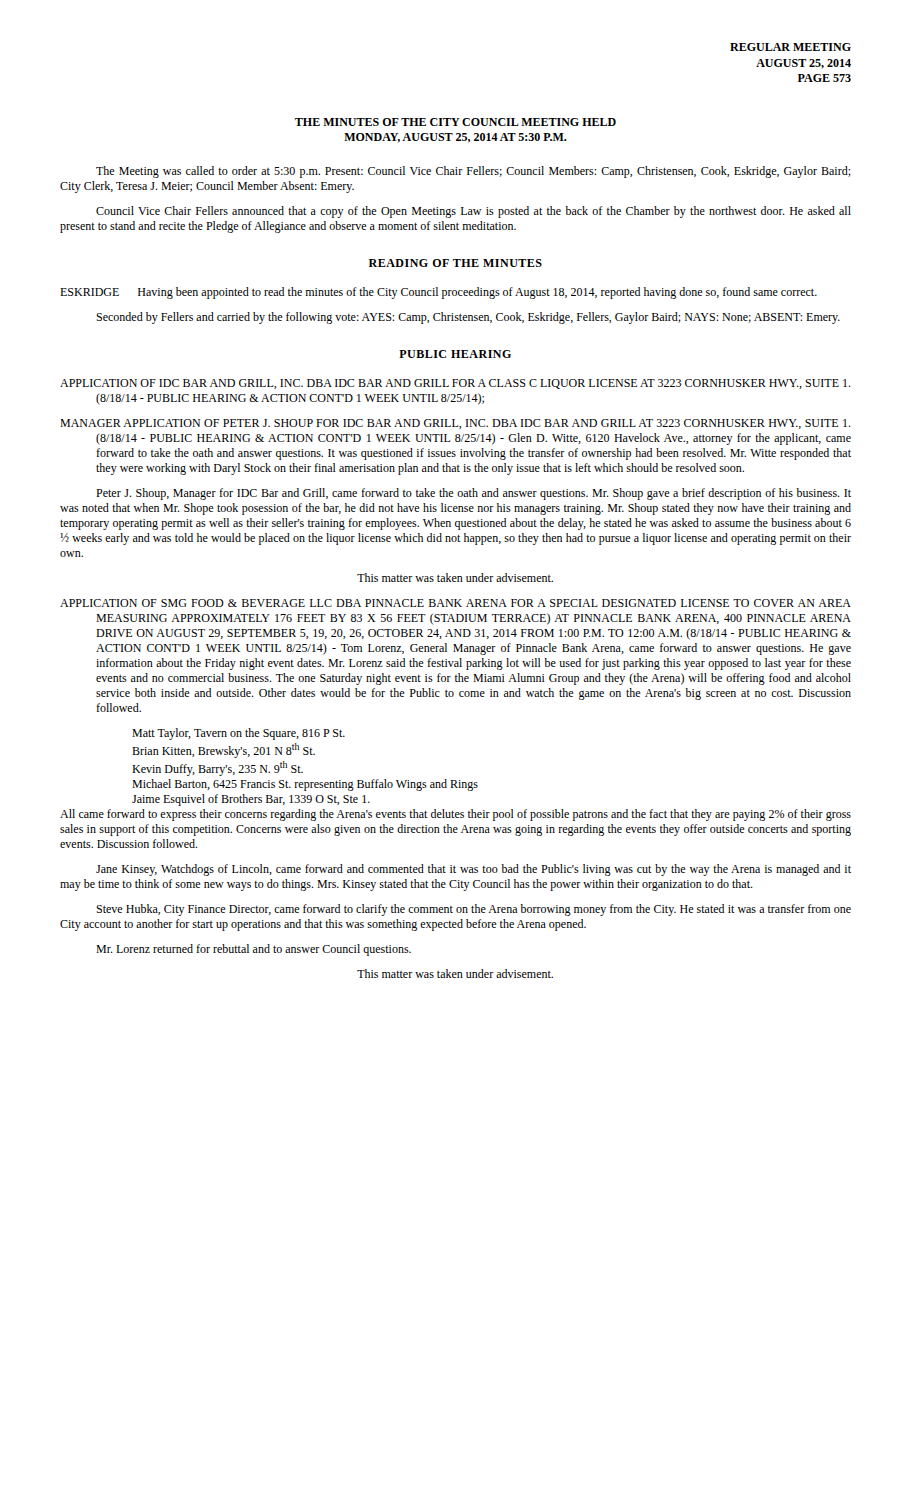REGULAR MEETING
AUGUST 25, 2014
PAGE 573
THE MINUTES OF THE CITY COUNCIL MEETING HELD
MONDAY, AUGUST 25, 2014 AT 5:30 P.M.
The Meeting was called to order at 5:30 p.m. Present: Council Vice Chair Fellers; Council Members: Camp, Christensen, Cook, Eskridge, Gaylor Baird; City Clerk, Teresa J. Meier; Council Member Absent: Emery.
Council Vice Chair Fellers announced that a copy of the Open Meetings Law is posted at the back of the Chamber by the northwest door. He asked all present to stand and recite the Pledge of Allegiance and observe a moment of silent meditation.
READING OF THE MINUTES
ESKRIDGE Having been appointed to read the minutes of the City Council proceedings of August 18, 2014, reported having done so, found same correct.
Seconded by Fellers and carried by the following vote: AYES: Camp, Christensen, Cook, Eskridge, Fellers, Gaylor Baird; NAYS: None; ABSENT: Emery.
PUBLIC HEARING
APPLICATION OF IDC BAR AND GRILL, INC. DBA IDC BAR AND GRILL FOR A CLASS C LIQUOR LICENSE AT 3223 CORNHUSKER HWY., SUITE 1. (8/18/14 - PUBLIC HEARING & ACTION CONT'D 1 WEEK UNTIL 8/25/14);
MANAGER APPLICATION OF PETER J. SHOUP FOR IDC BAR AND GRILL, INC. DBA IDC BAR AND GRILL AT 3223 CORNHUSKER HWY., SUITE 1. (8/18/14 - PUBLIC HEARING & ACTION CONT'D 1 WEEK UNTIL 8/25/14) - Glen D. Witte, 6120 Havelock Ave., attorney for the applicant, came forward to take the oath and answer questions. It was questioned if issues involving the transfer of ownership had been resolved. Mr. Witte responded that they were working with Daryl Stock on their final amerisation plan and that is the only issue that is left which should be resolved soon.
Peter J. Shoup, Manager for IDC Bar and Grill, came forward to take the oath and answer questions. Mr. Shoup gave a brief description of his business. It was noted that when Mr. Shope took posession of the bar, he did not have his license nor his managers training. Mr. Shoup stated they now have their training and temporary operating permit as well as their seller's training for employees. When questioned about the delay, he stated he was asked to assume the business about 6 ½ weeks early and was told he would be placed on the liquor license which did not happen, so they then had to pursue a liquor license and operating permit on their own.
This matter was taken under advisement.
APPLICATION OF SMG FOOD & BEVERAGE LLC DBA PINNACLE BANK ARENA FOR A SPECIAL DESIGNATED LICENSE TO COVER AN AREA MEASURING APPROXIMATELY 176 FEET BY 83 X 56 FEET (STADIUM TERRACE) AT PINNACLE BANK ARENA, 400 PINNACLE ARENA DRIVE ON AUGUST 29, SEPTEMBER 5, 19, 20, 26, OCTOBER 24, AND 31, 2014 FROM 1:00 P.M. TO 12:00 A.M. (8/18/14 - PUBLIC HEARING & ACTION CONT'D 1 WEEK UNTIL 8/25/14) - Tom Lorenz, General Manager of Pinnacle Bank Arena, came forward to answer questions. He gave information about the Friday night event dates. Mr. Lorenz said the festival parking lot will be used for just parking this year opposed to last year for these events and no commercial business. The one Saturday night event is for the Miami Alumni Group and they (the Arena) will be offering food and alcohol service both inside and outside. Other dates would be for the Public to come in and watch the game on the Arena's big screen at no cost. Discussion followed.
Matt Taylor, Tavern on the Square, 816 P St.
Brian Kitten, Brewsky's, 201 N 8th St.
Kevin Duffy, Barry's, 235 N. 9th St.
Michael Barton, 6425 Francis St. representing Buffalo Wings and Rings
Jaime Esquivel of Brothers Bar, 1339 O St, Ste 1.
All came forward to express their concerns regarding the Arena's events that delutes their pool of possible patrons and the fact that they are paying 2% of their gross sales in support of this competition. Concerns were also given on the direction the Arena was going in regarding the events they offer outside concerts and sporting events. Discussion followed.
Jane Kinsey, Watchdogs of Lincoln, came forward and commented that it was too bad the Public's living was cut by the way the Arena is managed and it may be time to think of some new ways to do things. Mrs. Kinsey stated that the City Council has the power within their organization to do that.
Steve Hubka, City Finance Director, came forward to clarify the comment on the Arena borrowing money from the City. He stated it was a transfer from one City account to another for start up operations and that this was something expected before the Arena opened.
Mr. Lorenz returned for rebuttal and to answer Council questions.
This matter was taken under advisement.